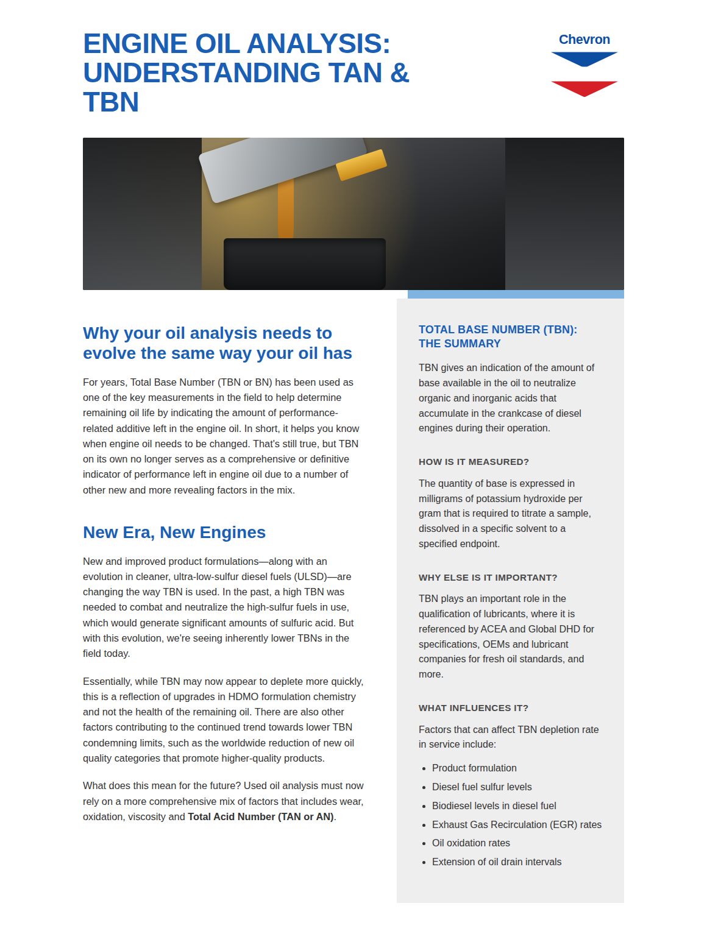Engine Oil Analysis:
Understanding TAN & TBN
Chevron
Why your oil analysis needs to evolve the same way your oil has
For years, Total Base Number (TBN or BN) has been used as one of the key measurements in the field to help determine remaining oil life by indicating the amount of performance-related additive left in the engine oil. In short, it helps you know when engine oil needs to be changed. That's still true, but TBN on its own no longer serves as a comprehensive or definitive indicator of performance left in engine oil due to a number of other new and more revealing factors in the mix.
New Era, New Engines
New and improved product formulations—along with an evolution in cleaner, ultra-low-sulfur diesel fuels (ULSD)—are changing the way TBN is used. In the past, a high TBN was needed to combat and neutralize the high-sulfur fuels in use, which would generate significant amounts of sulfuric acid. But with this evolution, we're seeing inherently lower TBNs in the field today.
Essentially, while TBN may now appear to deplete more quickly, this is a reflection of upgrades in HDMO formulation chemistry and not the health of the remaining oil. There are also other factors contributing to the continued trend towards lower TBN condemning limits, such as the worldwide reduction of new oil quality categories that promote higher-quality products.
What does this mean for the future? Used oil analysis must now rely on a more comprehensive mix of factors that includes wear, oxidation, viscosity and Total Acid Number (TAN or AN).
Total Base Number (TBN):
The Summary
TBN gives an indication of the amount of base available in the oil to neutralize organic and inorganic acids that accumulate in the crankcase of diesel engines during their operation.
How is it measured?
The quantity of base is expressed in milligrams of potassium hydroxide per gram that is required to titrate a sample, dissolved in a specific solvent to a specified endpoint.
Why else is it important?
TBN plays an important role in the qualification of lubricants, where it is referenced by ACEA and Global DHD for specifications, OEMs and lubricant companies for fresh oil standards, and more.
What influences it?
Factors that can affect TBN depletion rate in service include:
Product formulation
Diesel fuel sulfur levels
Biodiesel levels in diesel fuel
Exhaust Gas Recirculation (EGR) rates
Oil oxidation rates
Extension of oil drain intervals